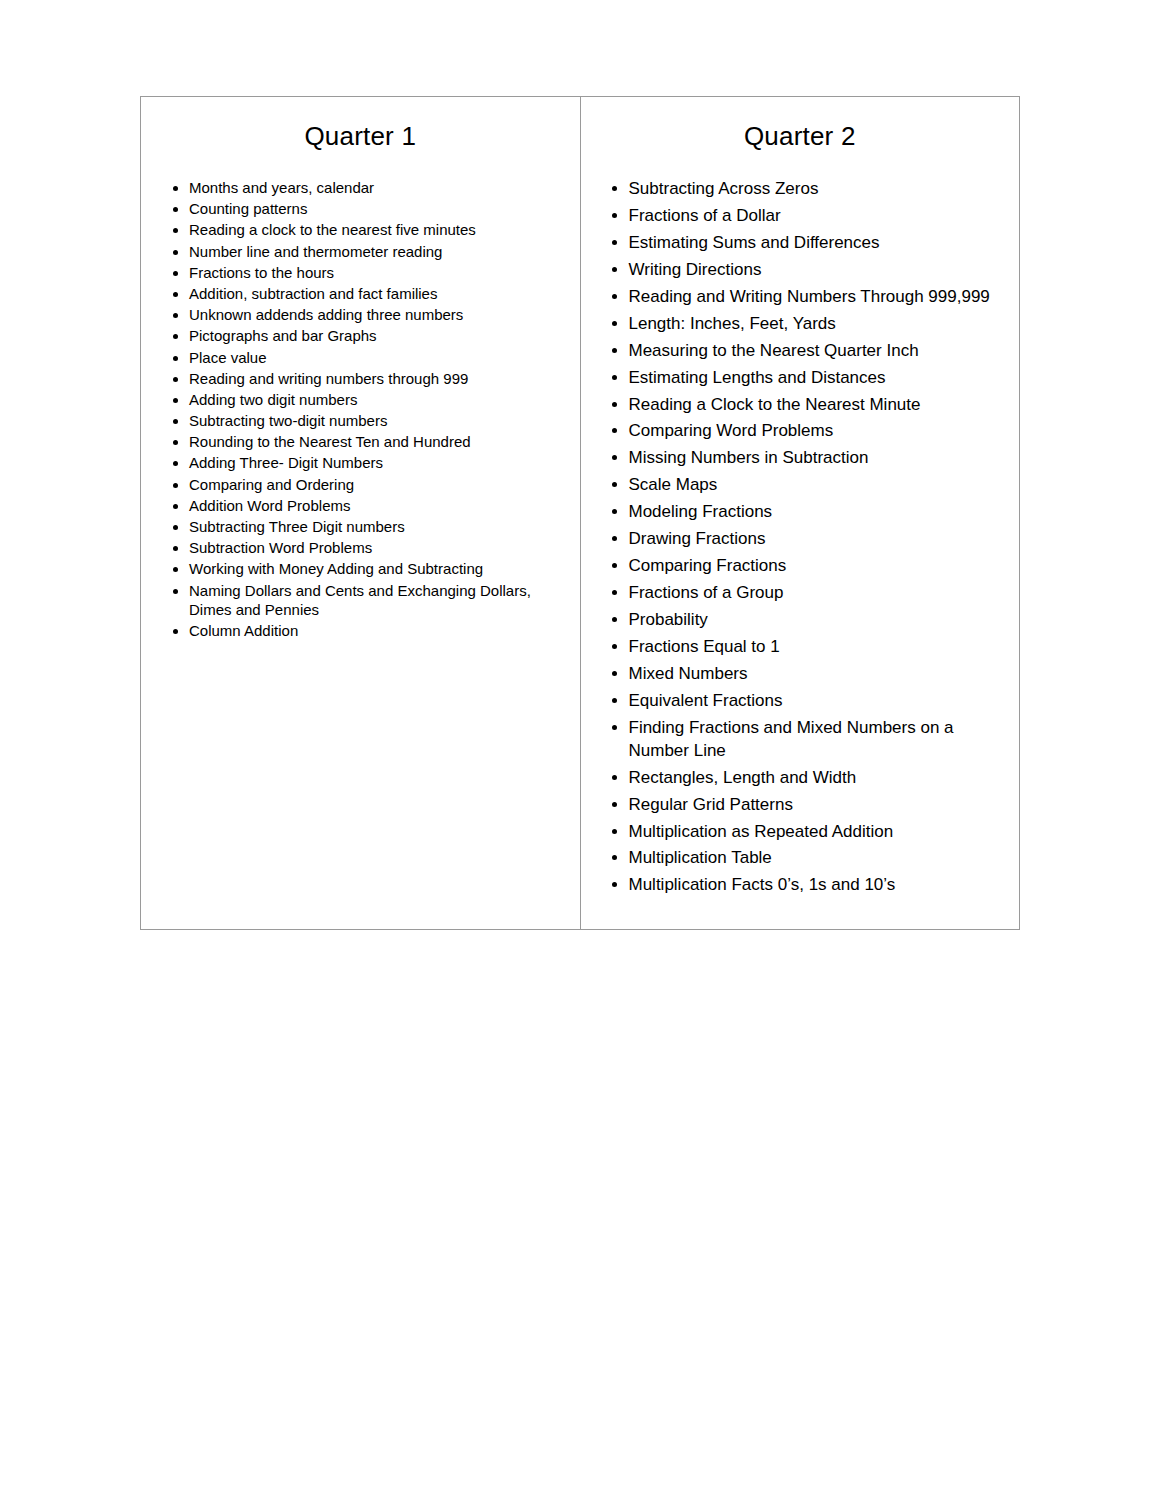| Quarter 1 Months and years, calendar Counting patterns Reading a clock to the nearest five minutes Number line and thermometer reading Fractions to the hours Addition, subtraction and fact families Unknown addends adding three numbers Pictographs and bar Graphs Place value Reading and writing numbers through 999 Adding two digit numbers Subtracting two-digit numbers Rounding to the Nearest Ten and Hundred Adding Three- Digit Numbers Comparing and Ordering Addition Word Problems Subtracting Three Digit numbers Subtraction Word Problems Working with Money Adding and Subtracting Naming Dollars and Cents and Exchanging Dollars, Dimes and Pennies Column Addition | Quarter 2 Subtracting Across Zeros Fractions of a Dollar Estimating Sums and Differences Writing Directions Reading and Writing Numbers Through 999,999 Length: Inches, Feet, Yards Measuring to the Nearest Quarter Inch Estimating Lengths and Distances Reading a Clock to the Nearest Minute Comparing Word Problems Missing Numbers in Subtraction Scale Maps Modeling Fractions Drawing Fractions Comparing Fractions Fractions of a Group Probability Fractions Equal to 1 Mixed Numbers Equivalent Fractions Finding Fractions and Mixed Numbers on a Number Line Rectangles, Length and Width Regular Grid Patterns Multiplication as Repeated Addition Multiplication Table Multiplication Facts 0’s, 1s and 10’s |